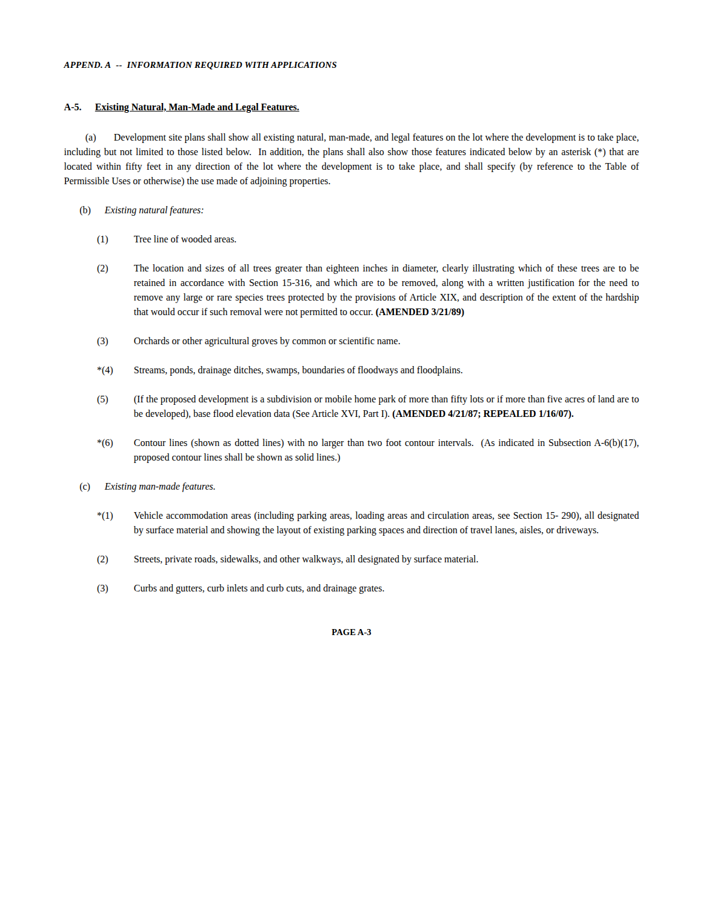APPEND. A -- INFORMATION REQUIRED WITH APPLICATIONS
A-5. Existing Natural, Man-Made and Legal Features.
(a) Development site plans shall show all existing natural, man-made, and legal features on the lot where the development is to take place, including but not limited to those listed below. In addition, the plans shall also show those features indicated below by an asterisk (*) that are located within fifty feet in any direction of the lot where the development is to take place, and shall specify (by reference to the Table of Permissible Uses or otherwise) the use made of adjoining properties.
(b) Existing natural features:
(1) Tree line of wooded areas.
(2) The location and sizes of all trees greater than eighteen inches in diameter, clearly illustrating which of these trees are to be retained in accordance with Section 15-316, and which are to be removed, along with a written justification for the need to remove any large or rare species trees protected by the provisions of Article XIX, and description of the extent of the hardship that would occur if such removal were not permitted to occur. (AMENDED 3/21/89)
(3) Orchards or other agricultural groves by common or scientific name.
*(4) Streams, ponds, drainage ditches, swamps, boundaries of floodways and floodplains.
(5)(If the proposed development is a subdivision or mobile home park of more than fifty lots or if more than five acres of land are to be developed), base flood elevation data (See Article XVI, Part I). (AMENDED 4/21/87; REPEALED 1/16/07).
*(6) Contour lines (shown as dotted lines) with no larger than two foot contour intervals. (As indicated in Subsection A-6(b)(17), proposed contour lines shall be shown as solid lines.)
(c) Existing man-made features.
*(1) Vehicle accommodation areas (including parking areas, loading areas and circulation areas, see Section 15- 290), all designated by surface material and showing the layout of existing parking spaces and direction of travel lanes, aisles, or driveways.
(2) Streets, private roads, sidewalks, and other walkways, all designated by surface material.
(3) Curbs and gutters, curb inlets and curb cuts, and drainage grates.
PAGE A-3